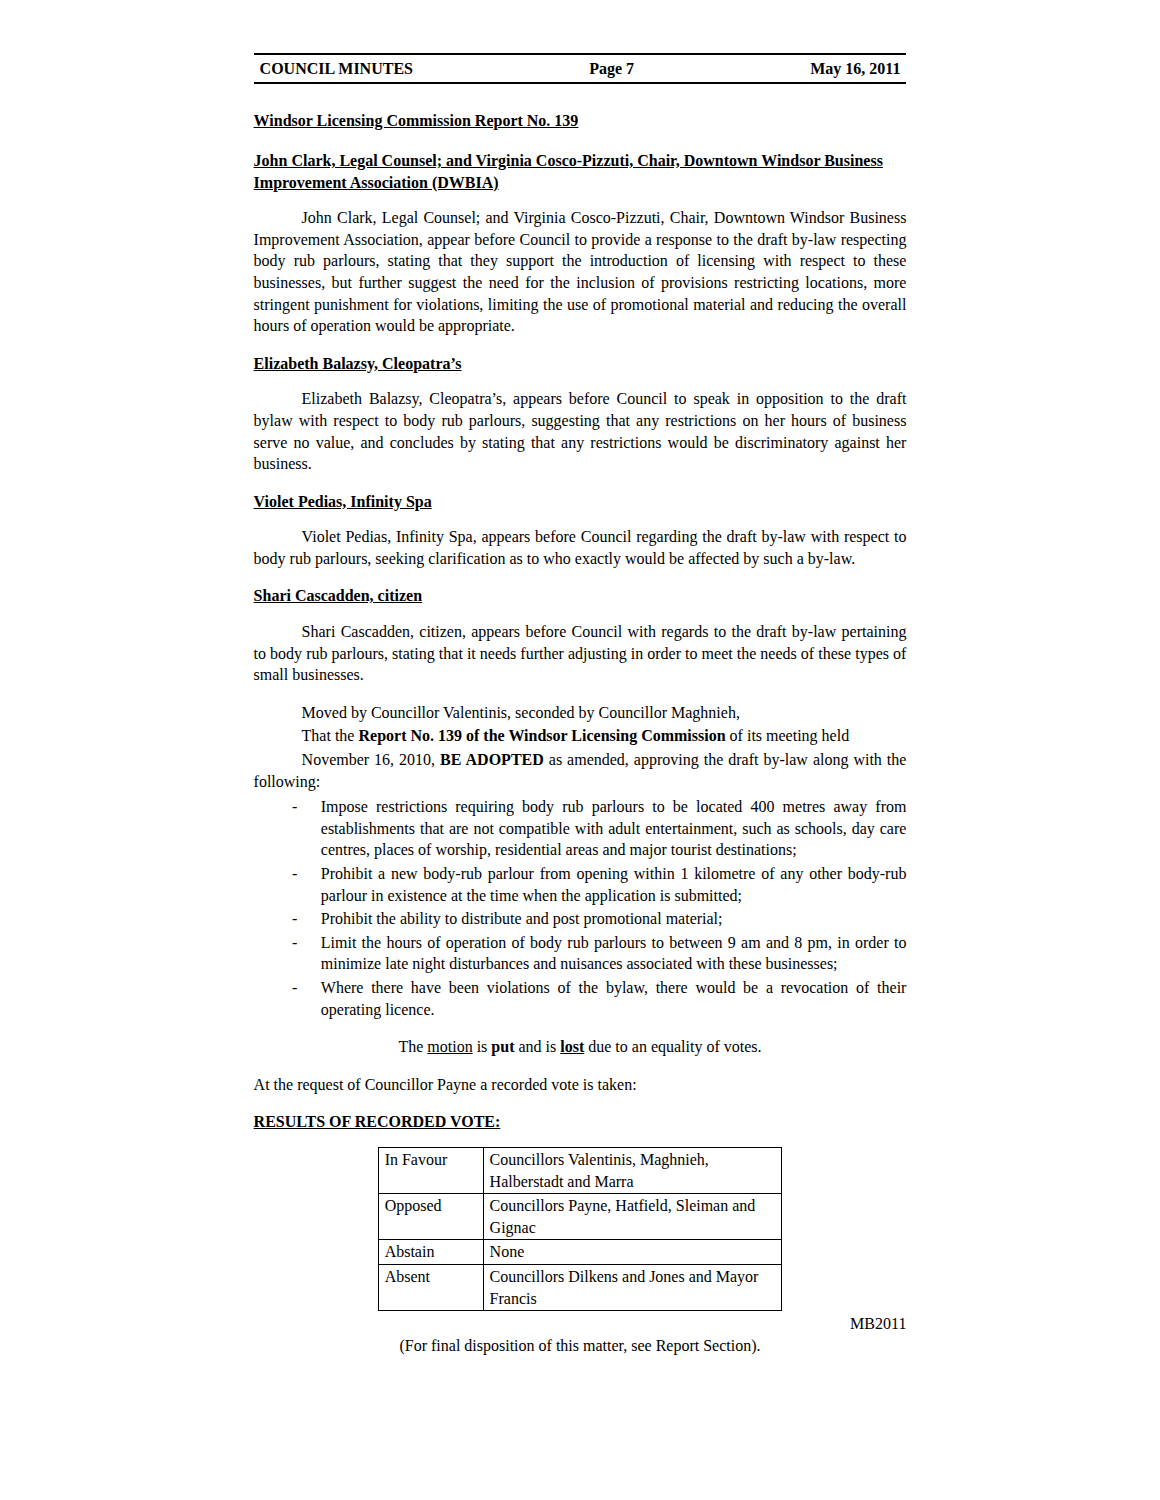COUNCIL MINUTES Page 7 May 16, 2011
Windsor Licensing Commission Report No. 139
John Clark, Legal Counsel; and Virginia Cosco-Pizzuti, Chair, Downtown Windsor Business Improvement Association (DWBIA)
John Clark, Legal Counsel; and Virginia Cosco-Pizzuti, Chair, Downtown Windsor Business Improvement Association, appear before Council to provide a response to the draft by-law respecting body rub parlours, stating that they support the introduction of licensing with respect to these businesses, but further suggest the need for the inclusion of provisions restricting locations, more stringent punishment for violations, limiting the use of promotional material and reducing the overall hours of operation would be appropriate.
Elizabeth Balazsy, Cleopatra’s
Elizabeth Balazsy, Cleopatra’s, appears before Council to speak in opposition to the draft bylaw with respect to body rub parlours, suggesting that any restrictions on her hours of business serve no value, and concludes by stating that any restrictions would be discriminatory against her business.
Violet Pedias, Infinity Spa
Violet Pedias, Infinity Spa, appears before Council regarding the draft by-law with respect to body rub parlours, seeking clarification as to who exactly would be affected by such a by-law.
Shari Cascadden, citizen
Shari Cascadden, citizen, appears before Council with regards to the draft by-law pertaining to body rub parlours, stating that it needs further adjusting in order to meet the needs of these types of small businesses.
Moved by Councillor Valentinis, seconded by Councillor Maghnieh,
That the Report No. 139 of the Windsor Licensing Commission of its meeting held
November 16, 2010, BE ADOPTED as amended, approving the draft by-law along with the following:
Impose restrictions requiring body rub parlours to be located 400 metres away from establishments that are not compatible with adult entertainment, such as schools, day care centres, places of worship, residential areas and major tourist destinations;
Prohibit a new body-rub parlour from opening within 1 kilometre of any other body-rub parlour in existence at the time when the application is submitted;
Prohibit the ability to distribute and post promotional material;
Limit the hours of operation of body rub parlours to between 9 am and 8 pm, in order to minimize late night disturbances and nuisances associated with these businesses;
Where there have been violations of the bylaw, there would be a revocation of their operating licence.
The motion is put and is lost due to an equality of votes.
At the request of Councillor Payne a recorded vote is taken:
RESULTS OF RECORDED VOTE:
| In Favour | Councillors Valentinis, Maghnieh, Halberstadt and Marra |
| Opposed | Councillors Payne, Hatfield, Sleiman and Gignac |
| Abstain | None |
| Absent | Councillors Dilkens and Jones and Mayor Francis |
MB2011
(For final disposition of this matter, see Report Section).